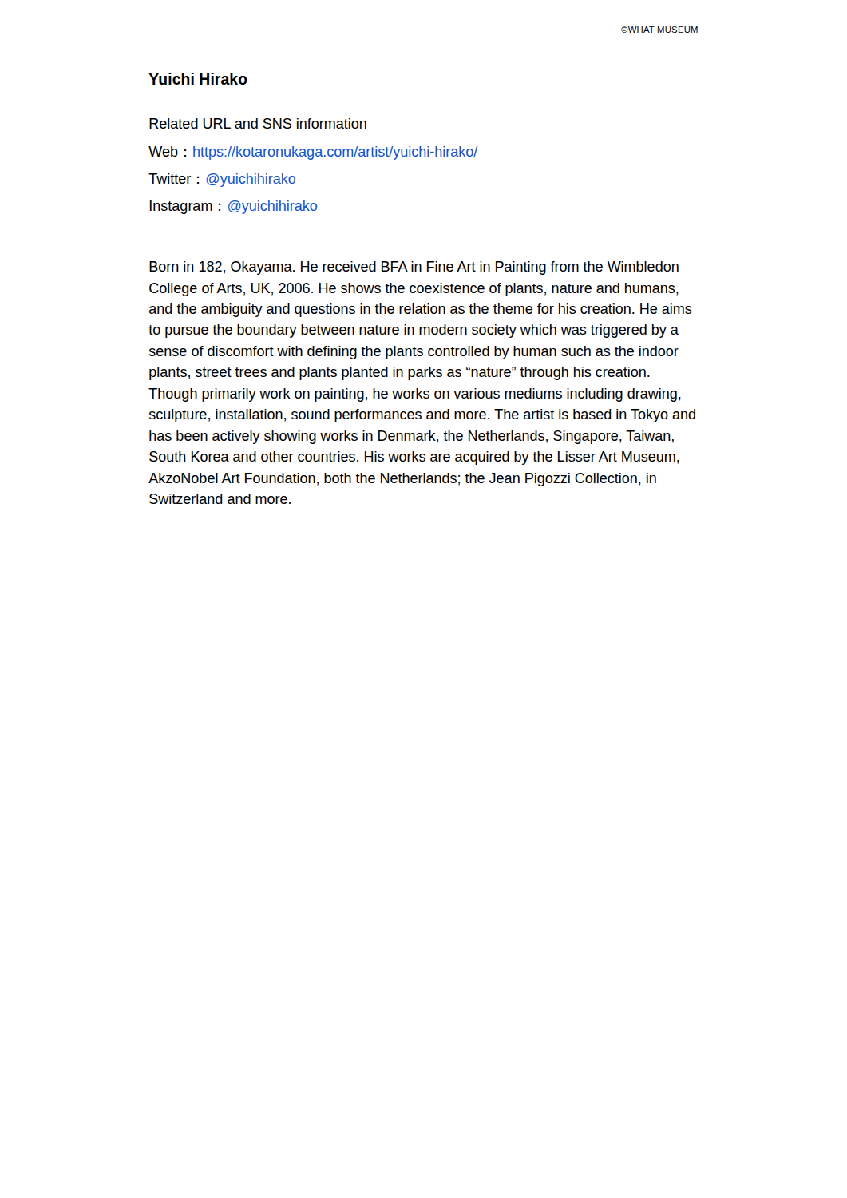©WHAT MUSEUM
Yuichi Hirako
Related URL and SNS information
Web：https://kotaronukaga.com/artist/yuichi-hirako/
Twitter：@yuichihirako
Instagram：@yuichihirako
Born in 182, Okayama. He received BFA in Fine Art in Painting from the Wimbledon College of Arts, UK, 2006. He shows the coexistence of plants, nature and humans, and the ambiguity and questions in the relation as the theme for his creation. He aims to pursue the boundary between nature in modern society which was triggered by a sense of discomfort with defining the plants controlled by human such as the indoor plants, street trees and plants planted in parks as “nature” through his creation. Though primarily work on painting, he works on various mediums including drawing, sculpture, installation, sound performances and more. The artist is based in Tokyo and has been actively showing works in Denmark, the Netherlands, Singapore, Taiwan, South Korea and other countries. His works are acquired by the Lisser Art Museum, AkzoNobel Art Foundation, both the Netherlands; the Jean Pigozzi Collection, in Switzerland and more.